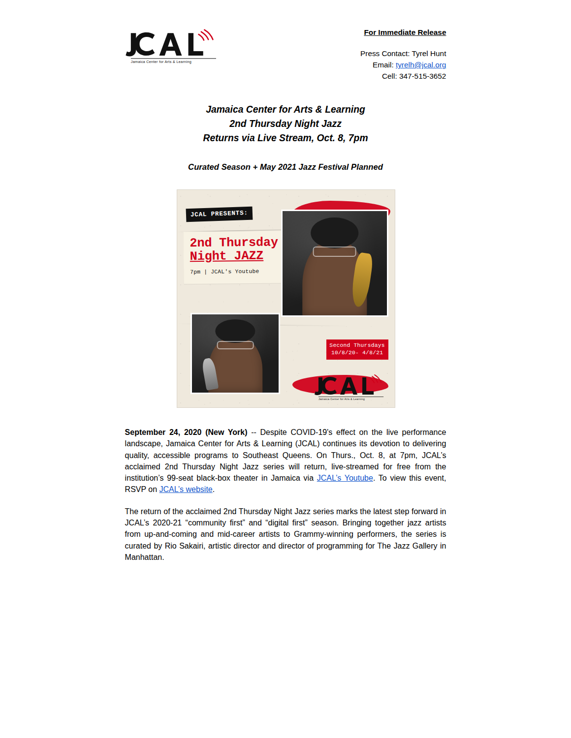Jamaica Center for Arts & Learning
For Immediate Release
Press Contact: Tyrel Hunt
Email: tyrelh@jcal.org
Cell: 347-515-3652
Jamaica Center for Arts & Learning
2nd Thursday Night Jazz
Returns via Live Stream, Oct. 8, 7pm
Curated Season + May 2021 Jazz Festival Planned
JCAL PRESENTS:
2nd Thursday
Night JAZZ
7pm | JCAL's Youtube
Second Thursdays
10/8/20- 4/8/21
Jamaica Center for Arts & Learning
September 24, 2020 (New York) -- Despite COVID-19's effect on the live performance landscape, Jamaica Center for Arts & Learning (JCAL) continues its devotion to delivering quality, accessible programs to Southeast Queens. On Thurs., Oct. 8, at 7pm, JCAL’s acclaimed 2nd Thursday Night Jazz series will return, live-streamed for free from the institution’s 99-seat black-box theater in Jamaica via JCAL’s Youtube. To view this event, RSVP on JCAL’s website.
The return of the acclaimed 2nd Thursday Night Jazz series marks the latest step forward in JCAL’s 2020-21 “community first” and “digital first” season. Bringing together jazz artists from up-and-coming and mid-career artists to Grammy-winning performers, the series is curated by Rio Sakairi, artistic director and director of programming for The Jazz Gallery in Manhattan.